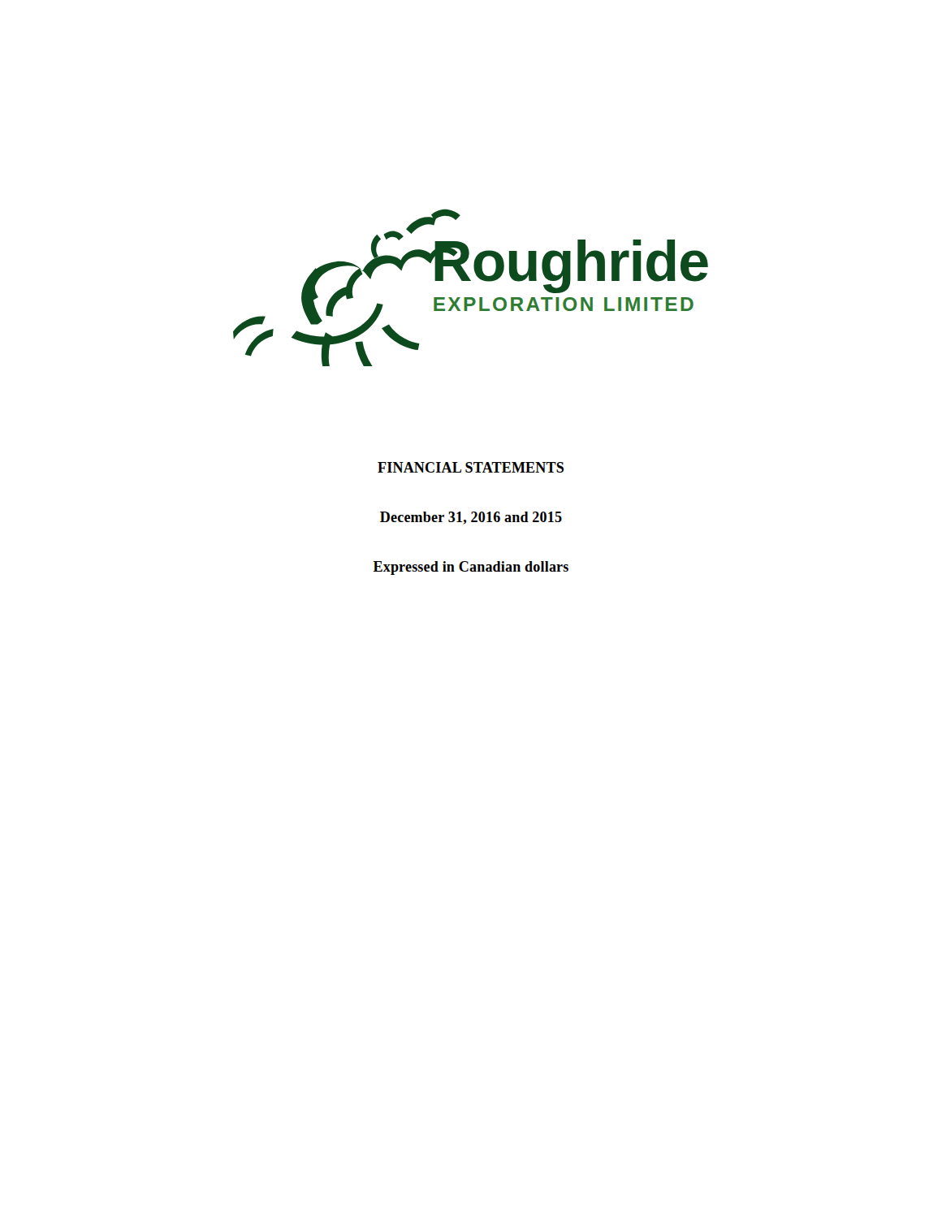Roughrider EXPLORATION LIMITED
FINANCIAL STATEMENTS
December 31, 2016 and 2015
Expressed in Canadian dollars